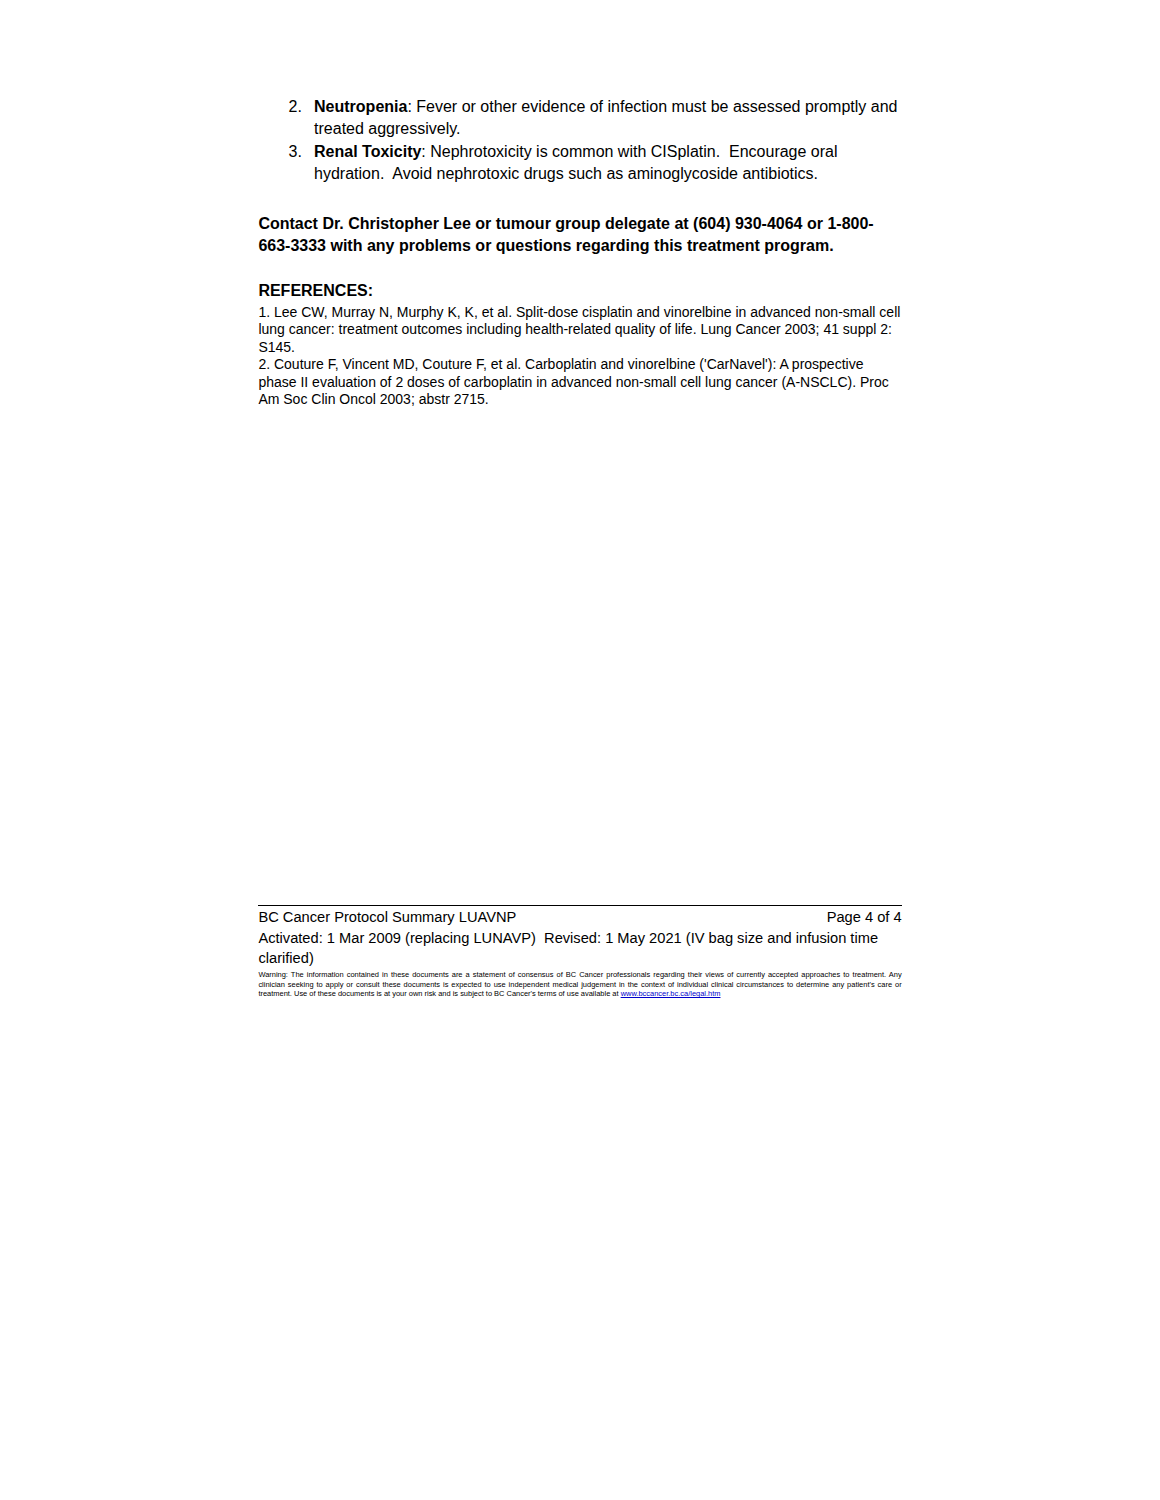Neutropenia: Fever or other evidence of infection must be assessed promptly and treated aggressively.
Renal Toxicity: Nephrotoxicity is common with CISplatin. Encourage oral hydration. Avoid nephrotoxic drugs such as aminoglycoside antibiotics.
Contact Dr. Christopher Lee or tumour group delegate at (604) 930-4064 or 1-800-663-3333 with any problems or questions regarding this treatment program.
REFERENCES:
1. Lee CW, Murray N, Murphy K, K, et al. Split-dose cisplatin and vinorelbine in advanced non-small cell lung cancer: treatment outcomes including health-related quality of life. Lung Cancer 2003; 41 suppl 2: S145.
2. Couture F, Vincent MD, Couture F, et al. Carboplatin and vinorelbine ('CarNavel'): A prospective phase II evaluation of 2 doses of carboplatin in advanced non-small cell lung cancer (A-NSCLC). Proc Am Soc Clin Oncol 2003; abstr 2715.
BC Cancer Protocol Summary LUAVNP Page 4 of 4
Activated: 1 Mar 2009 (replacing LUNAVP) Revised: 1 May 2021 (IV bag size and infusion time clarified)
Warning: The information contained in these documents are a statement of consensus of BC Cancer professionals regarding their views of currently accepted approaches to treatment. Any clinician seeking to apply or consult these documents is expected to use independent medical judgement in the context of individual clinical circumstances to determine any patient's care or treatment. Use of these documents is at your own risk and is subject to BC Cancer's terms of use available at www.bccancer.bc.ca/legal.htm